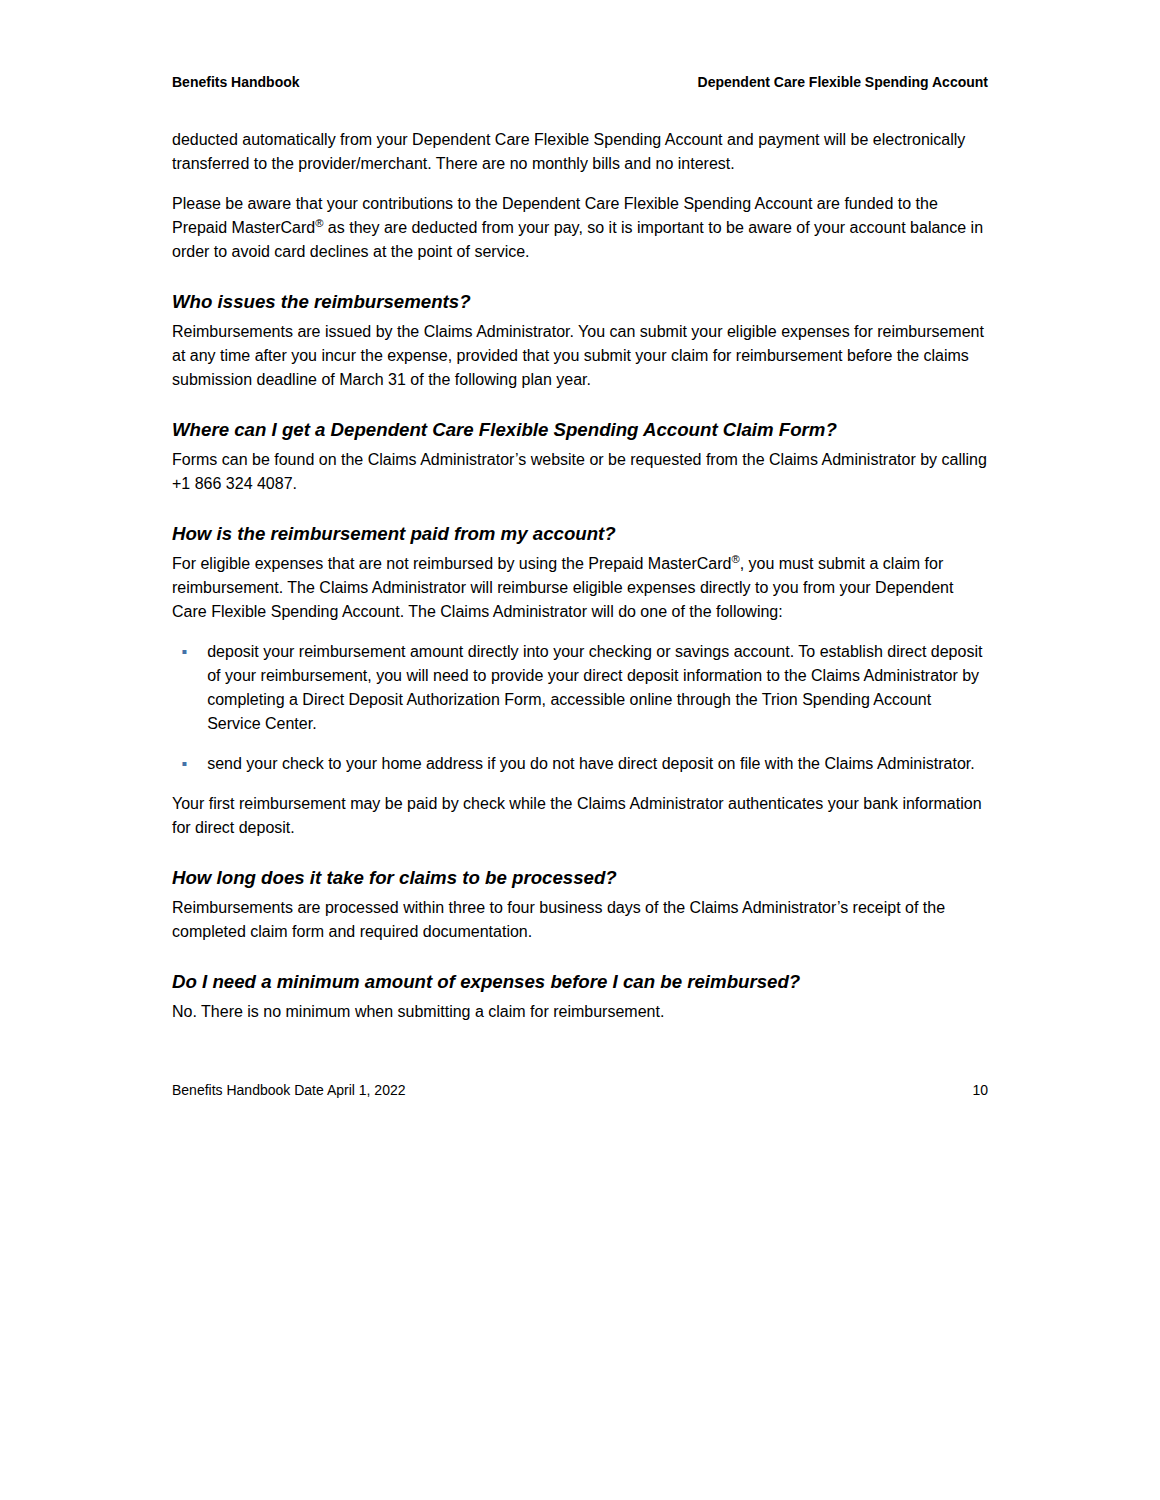Benefits Handbook
Dependent Care Flexible Spending Account
deducted automatically from your Dependent Care Flexible Spending Account and payment will be electronically transferred to the provider/merchant. There are no monthly bills and no interest.
Please be aware that your contributions to the Dependent Care Flexible Spending Account are funded to the Prepaid MasterCard® as they are deducted from your pay, so it is important to be aware of your account balance in order to avoid card declines at the point of service.
Who issues the reimbursements?
Reimbursements are issued by the Claims Administrator. You can submit your eligible expenses for reimbursement at any time after you incur the expense, provided that you submit your claim for reimbursement before the claims submission deadline of March 31 of the following plan year.
Where can I get a Dependent Care Flexible Spending Account Claim Form?
Forms can be found on the Claims Administrator’s website or be requested from the Claims Administrator by calling +1 866 324 4087.
How is the reimbursement paid from my account?
For eligible expenses that are not reimbursed by using the Prepaid MasterCard®, you must submit a claim for reimbursement. The Claims Administrator will reimburse eligible expenses directly to you from your Dependent Care Flexible Spending Account. The Claims Administrator will do one of the following:
deposit your reimbursement amount directly into your checking or savings account. To establish direct deposit of your reimbursement, you will need to provide your direct deposit information to the Claims Administrator by completing a Direct Deposit Authorization Form, accessible online through the Trion Spending Account Service Center.
send your check to your home address if you do not have direct deposit on file with the Claims Administrator.
Your first reimbursement may be paid by check while the Claims Administrator authenticates your bank information for direct deposit.
How long does it take for claims to be processed?
Reimbursements are processed within three to four business days of the Claims Administrator’s receipt of the completed claim form and required documentation.
Do I need a minimum amount of expenses before I can be reimbursed?
No. There is no minimum when submitting a claim for reimbursement.
Benefits Handbook Date April 1, 2022
10